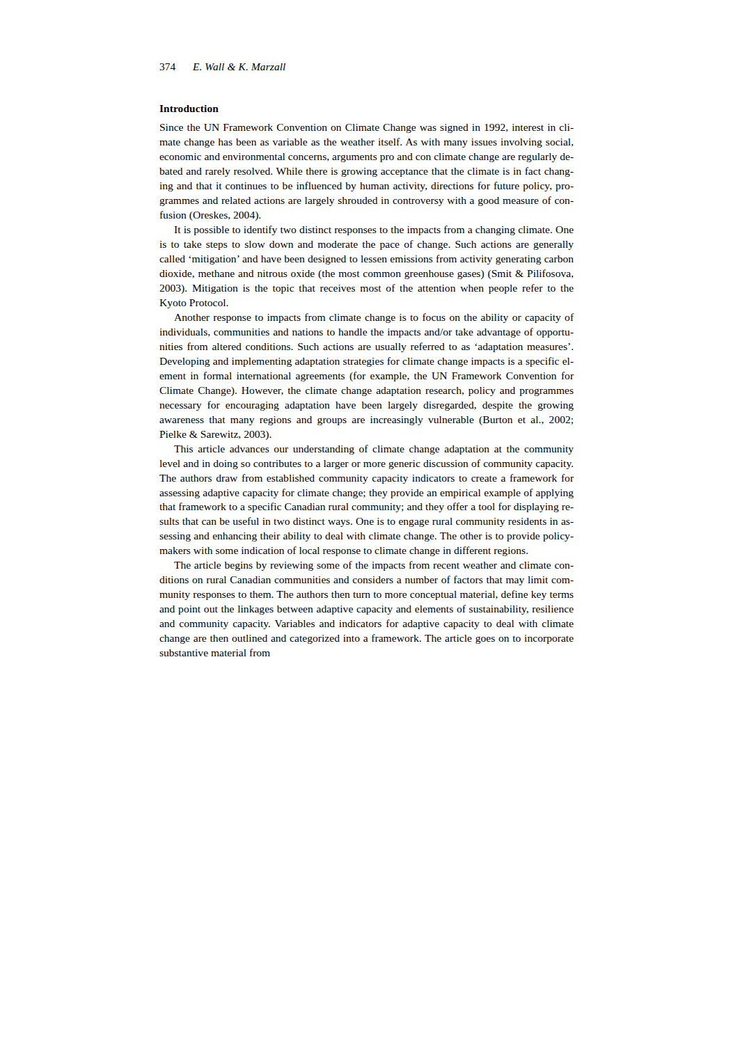374 E. Wall & K. Marzall
Introduction
Since the UN Framework Convention on Climate Change was signed in 1992, interest in climate change has been as variable as the weather itself. As with many issues involving social, economic and environmental concerns, arguments pro and con climate change are regularly debated and rarely resolved. While there is growing acceptance that the climate is in fact changing and that it continues to be influenced by human activity, directions for future policy, programmes and related actions are largely shrouded in controversy with a good measure of confusion (Oreskes, 2004).
It is possible to identify two distinct responses to the impacts from a changing climate. One is to take steps to slow down and moderate the pace of change. Such actions are generally called ‘mitigation’ and have been designed to lessen emissions from activity generating carbon dioxide, methane and nitrous oxide (the most common greenhouse gases) (Smit & Pilifosova, 2003). Mitigation is the topic that receives most of the attention when people refer to the Kyoto Protocol.
Another response to impacts from climate change is to focus on the ability or capacity of individuals, communities and nations to handle the impacts and/or take advantage of opportunities from altered conditions. Such actions are usually referred to as ‘adaptation measures’. Developing and implementing adaptation strategies for climate change impacts is a specific element in formal international agreements (for example, the UN Framework Convention for Climate Change). However, the climate change adaptation research, policy and programmes necessary for encouraging adaptation have been largely disregarded, despite the growing awareness that many regions and groups are increasingly vulnerable (Burton et al., 2002; Pielke & Sarewitz, 2003).
This article advances our understanding of climate change adaptation at the community level and in doing so contributes to a larger or more generic discussion of community capacity. The authors draw from established community capacity indicators to create a framework for assessing adaptive capacity for climate change; they provide an empirical example of applying that framework to a specific Canadian rural community; and they offer a tool for displaying results that can be useful in two distinct ways. One is to engage rural community residents in assessing and enhancing their ability to deal with climate change. The other is to provide policy-makers with some indication of local response to climate change in different regions.
The article begins by reviewing some of the impacts from recent weather and climate conditions on rural Canadian communities and considers a number of factors that may limit community responses to them. The authors then turn to more conceptual material, define key terms and point out the linkages between adaptive capacity and elements of sustainability, resilience and community capacity. Variables and indicators for adaptive capacity to deal with climate change are then outlined and categorized into a framework. The article goes on to incorporate substantive material from